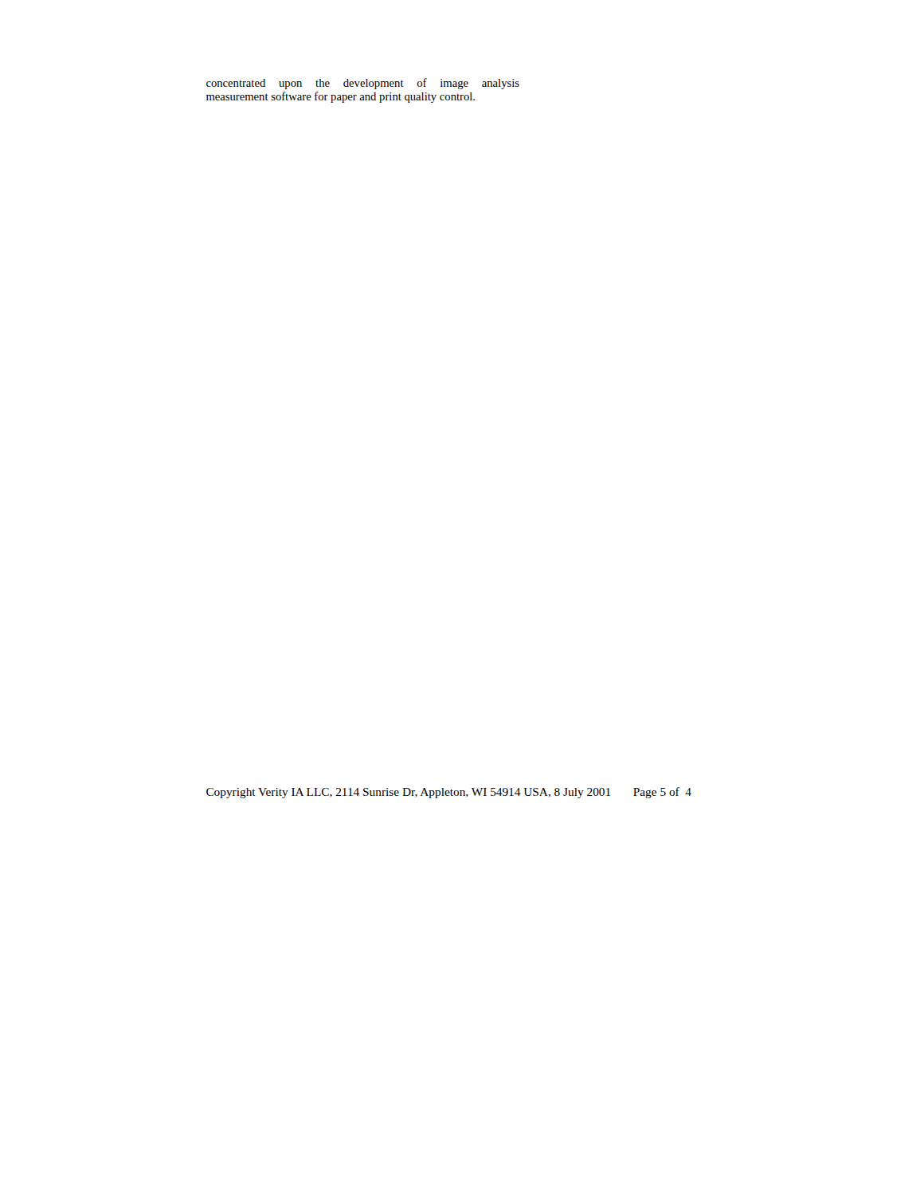concentrated upon the development of image analysis measurement software for paper and print quality control.
Copyright Verity IA LLC, 2114 Sunrise Dr, Appleton, WI 54914 USA, 8 July 2001 Page 5 of 4